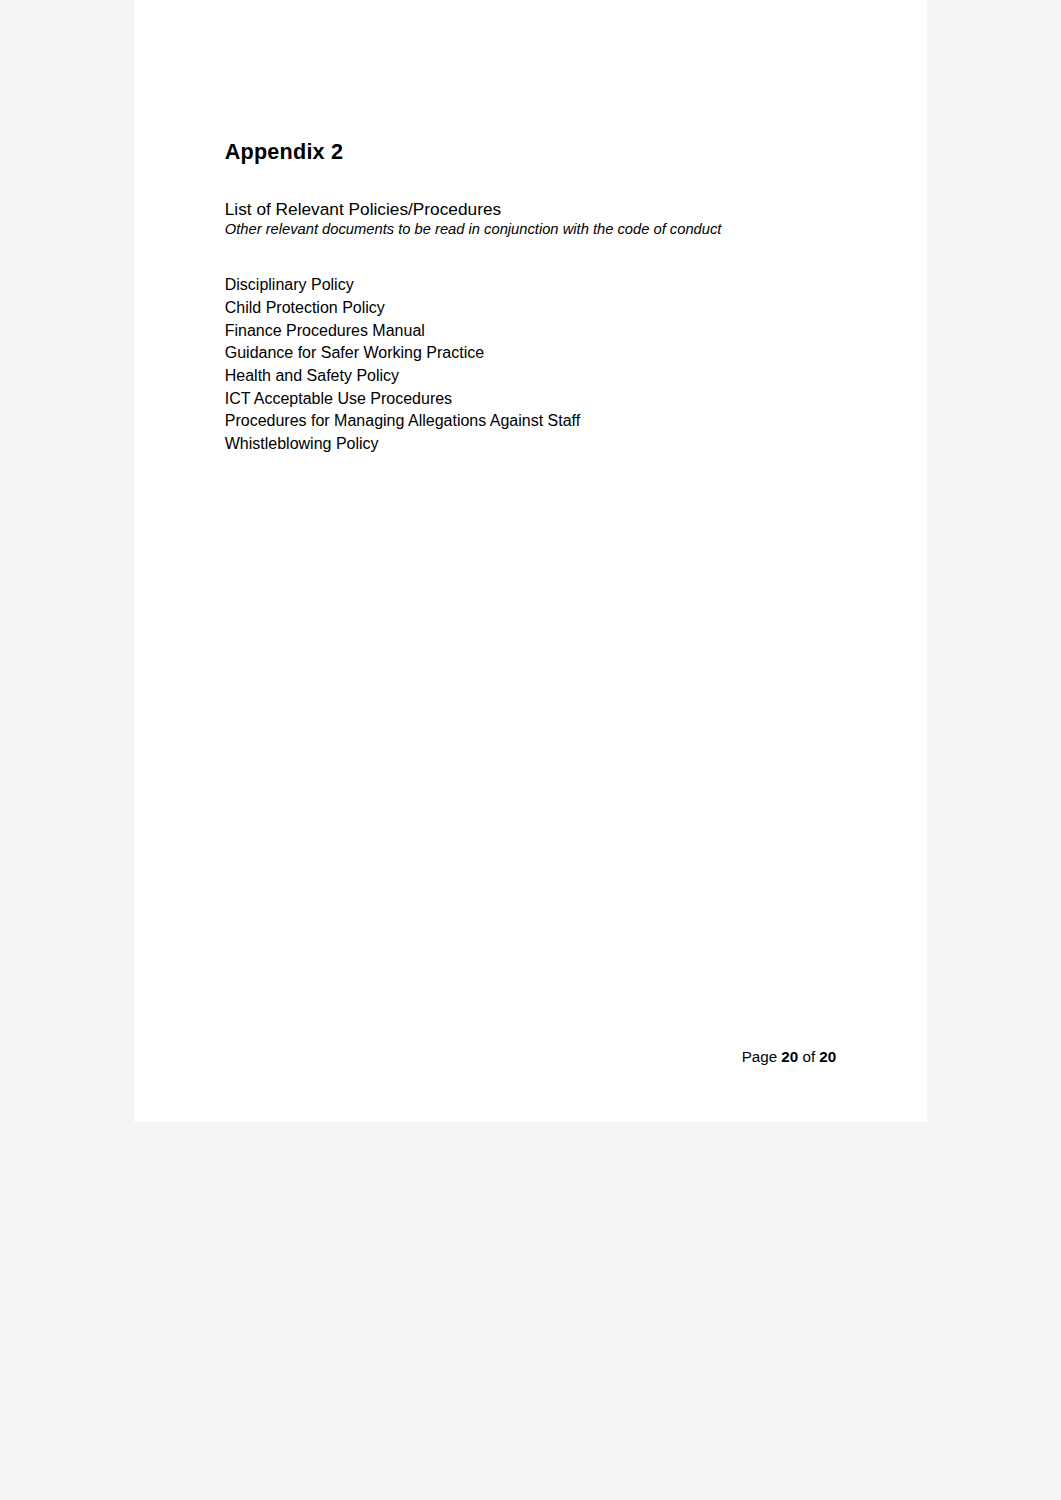Appendix 2
List of Relevant Policies/Procedures
Other relevant documents to be read in conjunction with the code of conduct
Disciplinary Policy
Child Protection Policy
Finance Procedures Manual
Guidance for Safer Working Practice
Health and Safety Policy
ICT Acceptable Use Procedures
Procedures for Managing Allegations Against Staff
Whistleblowing Policy
Page 20 of 20